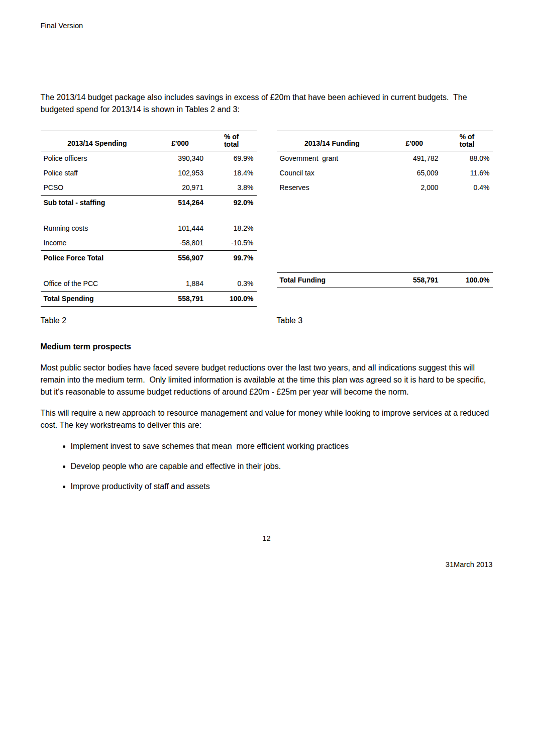Final Version
The 2013/14 budget package also includes savings in excess of £20m that have been achieved in current budgets. The budgeted spend for 2013/14 is shown in Tables 2 and 3:
| 2013/14 Spending | £'000 | % of total |
| --- | --- | --- |
| Police officers | 390,340 | 69.9% |
| Police staff | 102,953 | 18.4% |
| PCSO | 20,971 | 3.8% |
| Sub total - staffing | 514,264 | 92.0% |
| Running costs | 101,444 | 18.2% |
| Income | -58,801 | -10.5% |
| Police Force Total | 556,907 | 99.7% |
| Office of the PCC | 1,884 | 0.3% |
| Total Spending | 558,791 | 100.0% |
| 2013/14 Funding | £'000 | % of total |
| --- | --- | --- |
| Government grant | 491,782 | 88.0% |
| Council tax | 65,009 | 11.6% |
| Reserves | 2,000 | 0.4% |
| Total Funding | 558,791 | 100.0% |
Table 2
Table 3
Medium term prospects
Most public sector bodies have faced severe budget reductions over the last two years, and all indications suggest this will remain into the medium term. Only limited information is available at the time this plan was agreed so it is hard to be specific, but it's reasonable to assume budget reductions of around £20m - £25m per year will become the norm.
This will require a new approach to resource management and value for money while looking to improve services at a reduced cost. The key workstreams to deliver this are:
Implement invest to save schemes that mean more efficient working practices
Develop people who are capable and effective in their jobs.
Improve productivity of staff and assets
12
31March 2013